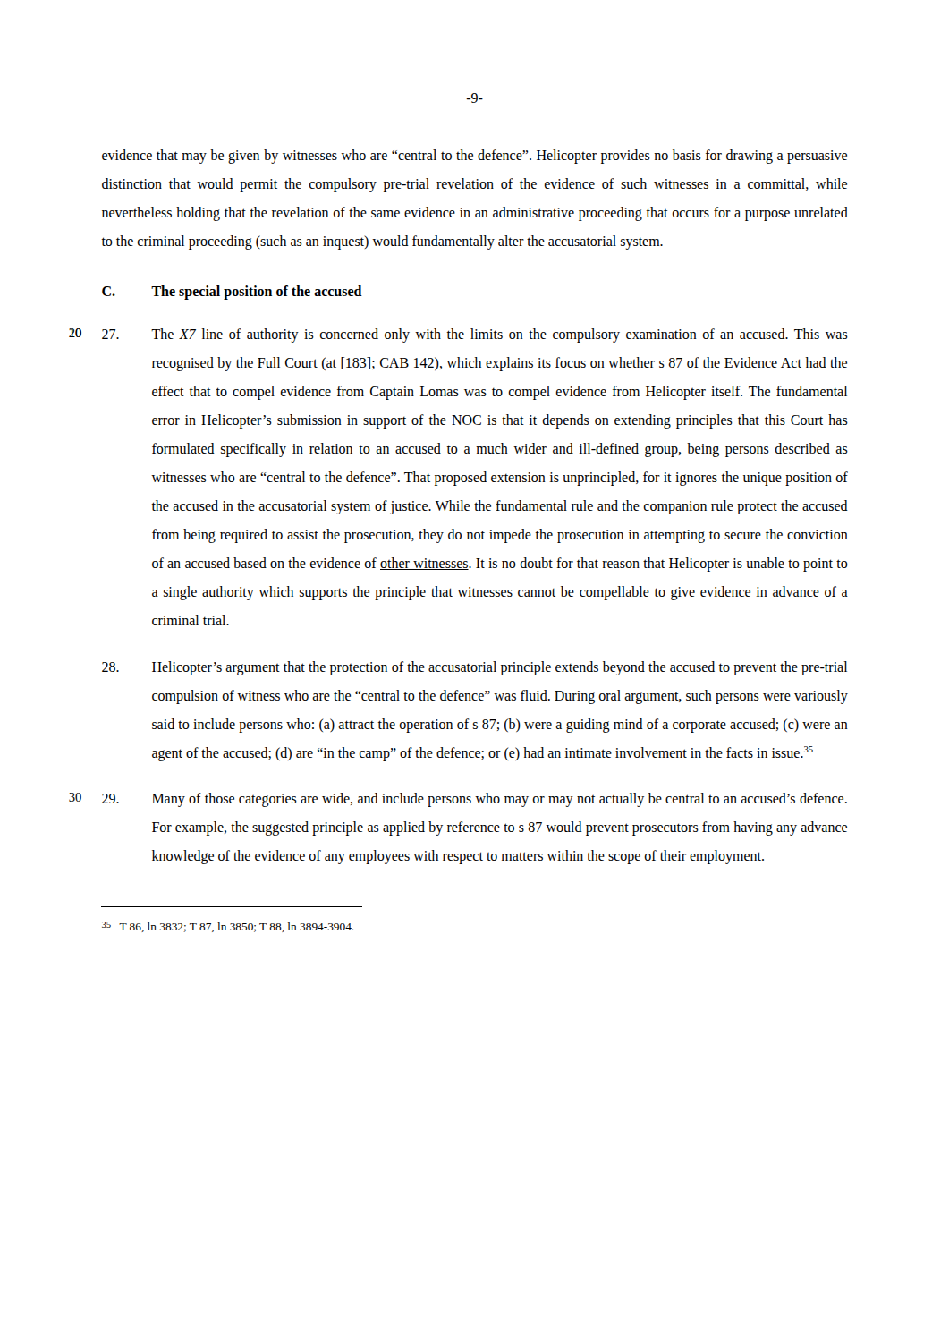-9-
evidence that may be given by witnesses who are “central to the defence”. Helicopter provides no basis for drawing a persuasive distinction that would permit the compulsory pre-trial revelation of the evidence of such witnesses in a committal, while nevertheless holding that the revelation of the same evidence in an administrative proceeding that occurs for a purpose unrelated to the criminal proceeding (such as an inquest) would fundamentally alter the accusatorial system.
C. The special position of the accused
27. The X7 line of authority is concerned only with the limits on the compulsory examination of an accused. This was recognised by the Full Court (at [183]; CAB 142), 10which explains its focus on whether s 87 of the Evidence Act had the effect that to compel evidence from Captain Lomas was to compel evidence from Helicopter itself. The fundamental error in Helicopter’s submission in support of the NOC is that it depends on extending principles that this Court has formulated specifically in relation to an accused to a much wider and ill-defined group, being persons described as witnesses who are “central to the defence”. That proposed extension is unprincipled, for it ignores the unique position of the accused in the accusatorial system of justice. While the fundamental rule and the companion rule protect the accused from being required to assist the prosecution, they do not impede the prosecution in attempting to secure the conviction of an accused based on the evidence of other witnesses. It is no doubt for that reason that Helicopter is unable to point 20to a single authority which supports the principle that witnesses cannot be compellable to give evidence in advance of a criminal trial.
28. Helicopter’s argument that the protection of the accusatorial principle extends beyond the accused to prevent the pre-trial compulsion of witness who are the “central to the defence” was fluid. During oral argument, such persons were variously said to include persons who: (a) attract the operation of s 87; (b) were a guiding mind of a corporate accused; (c) were an agent of the accused; (d) are “in the camp” of the defence; or (e) had an intimate involvement in the facts in issue.35
29. Many of those categories are wide, and include persons who may or may not actually be central to an accused’s defence. For example, the suggested principle as applied by 30reference to s 87 would prevent prosecutors from having any advance knowledge of the evidence of any employees with respect to matters within the scope of their employment.
35 T 86, ln 3832; T 87, ln 3850; T 88, ln 3894-3904.